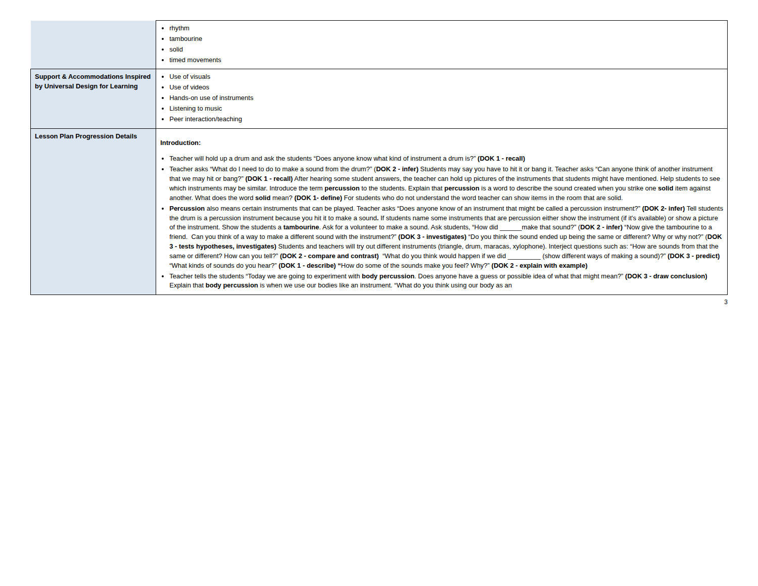| | rhythm tambourine solid timed movements |
| Support & Accommodations Inspired by Universal Design for Learning | Use of visuals Use of videos Hands-on use of instruments Listening to music Peer interaction/teaching |
| Lesson Plan Progression Details | Introduction: Teacher will hold up a drum and ask the students “Does anyone know what kind of instrument a drum is?” (DOK 1 - recall) Teacher asks “What do I need to do to make a sound from the drum?” ( DOK 2 - infer) Students may say you have to hit it or bang it. Teacher asks “Can anyone think of another instrument that we may hit or bang?” (DOK 1 - recall) After hearing some student answers, the teacher can hold up pictures of the instruments that students might have mentioned. Help students to see which instruments may be similar. Introduce the term percussion to the students. Explain that percussion is a word to describe the sound created when you strike one solid item against another. What does the word solid mean? (DOK 1- define) For students who do not understand the word teacher can show items in the room that are solid. Percussion also means certain instruments that can be played. Teacher asks “Does anyone know of an instrument that might be called a percussion instrument?” (DOK 2- infer) Tell students the drum is a percussion instrument because you hit it to make a sound . If students name some instruments that are percussion either show the instrument (if it's available) or show a picture of the instrument. Show the students a tambourine . Ask for a volunteer to make a sound. Ask students, “How did ______make that sound?” ( DOK 2 - infer) “Now give the tambourine to a friend. Can you think of a way to make a different sound with the instrument?” (DOK 3 - investigates) “Do you think the sound ended up being the same or different? Why or why not?” ( DOK 3 - tests hypotheses, investigates) Students and teachers will try out different instruments (triangle, drum, maracas, xylophone). Interject questions such as: “How are sounds from that the same or different? How can you tell?” (DOK 2 - compare and contrast) “What do you think would happen if we did _________ (show different ways of making a sound)?” (DOK 3 - predict) “What kinds of sounds do you hear?” (DOK 1 - describe) “ How do some of the sounds make you feel? Why?” (DOK 2 - explain with example) Teacher tells the students “Today we are going to experiment with body percussion . Does anyone have a guess or possible idea of what that might mean?” (DOK 3 - draw conclusion) Explain that body percussion is when we use our bodies like an instrument. “What do you think using our body as an |
3